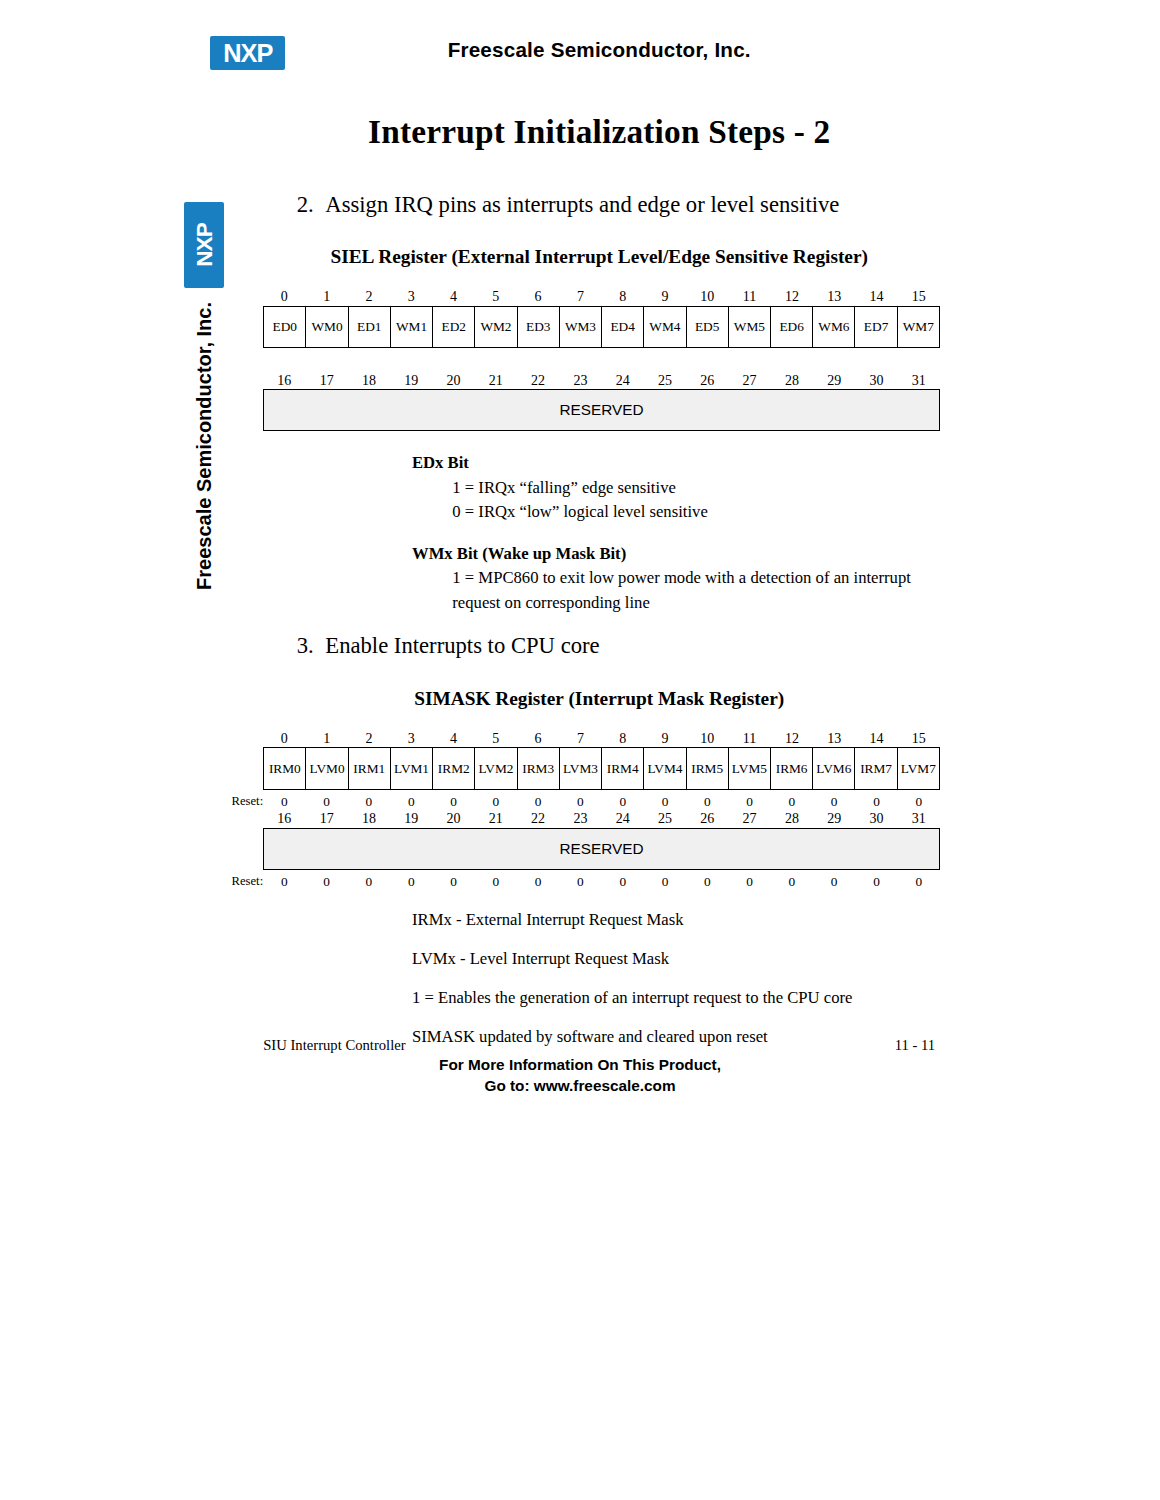NXP
Freescale Semiconductor, Inc.
NXP
Freescale Semiconductor, Inc.
Interrupt Initialization Steps - 2
2. Assign IRQ pins as interrupts and edge or level sensitive
SIEL Register (External Interrupt Level/Edge Sensitive Register)
0
1
2
3
4
5
6
7
8
9
10
11
12
13
14
15
| ED0 | WM0 | ED1 | WM1 | ED2 | WM2 | ED3 | WM3 | ED4 | WM4 | ED5 | WM5 | ED6 | WM6 | ED7 | WM7 |
16
17
18
19
20
21
22
23
24
25
26
27
28
29
30
31
| RESERVED |
EDx Bit
1 = IRQx “falling” edge sensitive
0 = IRQx “low” logical level sensitive
WMx Bit (Wake up Mask Bit)
1 = MPC860 to exit low power mode with a detection of an interrupt
request on corresponding line
3. Enable Interrupts to CPU core
SIMASK Register (Interrupt Mask Register)
0
1
2
3
4
5
6
7
8
9
10
11
12
13
14
15
| IRM0 | LVM0 | IRM1 | LVM1 | IRM2 | LVM2 | IRM3 | LVM3 | IRM4 | LVM4 | IRM5 | LVM5 | IRM6 | LVM6 | IRM7 | LVM7 |
Reset:
0
0
0
0
0
0
0
0
0
0
0
0
0
0
0
0
16
17
18
19
20
21
22
23
24
25
26
27
28
29
30
31
| RESERVED |
Reset:
0
0
0
0
0
0
0
0
0
0
0
0
0
0
0
0
IRMx - External Interrupt Request Mask
LVMx - Level Interrupt Request Mask
1 = Enables the generation of an interrupt request to the CPU core
SIMASK updated by software and cleared upon reset
SIU Interrupt Controller
11 - 11
For More Information On This Product,
Go to: www.freescale.com